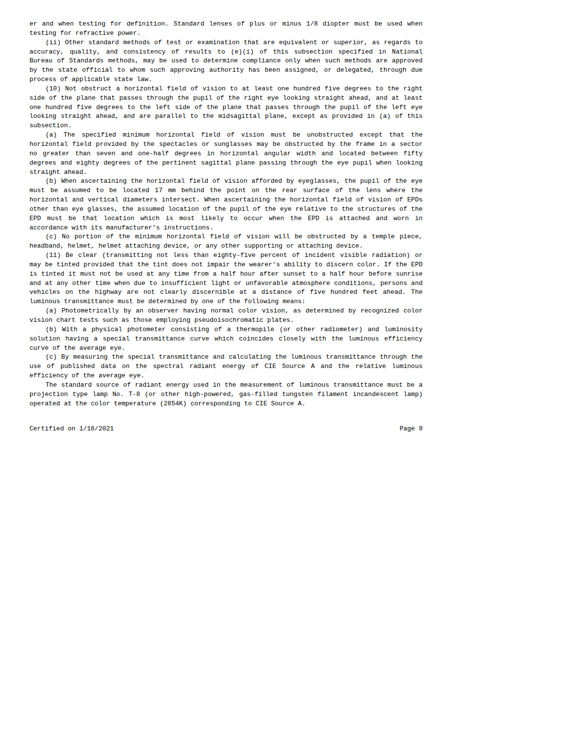er and when testing for definition. Standard lenses of plus or minus 1/8 diopter must be used when testing for refractive power.
(ii) Other standard methods of test or examination that are equivalent or superior, as regards to accuracy, quality, and consistency of results to (e)(i) of this subsection specified in National Bureau of Standards methods, may be used to determine compliance only when such methods are approved by the state official to whom such approving authority has been assigned, or delegated, through due process of applicable state law.
(10) Not obstruct a horizontal field of vision to at least one hundred five degrees to the right side of the plane that passes through the pupil of the right eye looking straight ahead, and at least one hundred five degrees to the left side of the plane that passes through the pupil of the left eye looking straight ahead, and are parallel to the midsagittal plane, except as provided in (a) of this subsection.
(a) The specified minimum horizontal field of vision must be unobstructed except that the horizontal field provided by the spectacles or sunglasses may be obstructed by the frame in a sector no greater than seven and one-half degrees in horizontal angular width and located between fifty degrees and eighty degrees of the pertinent sagittal plane passing through the eye pupil when looking straight ahead.
(b) When ascertaining the horizontal field of vision afforded by eyeglasses, the pupil of the eye must be assumed to be located 17 mm behind the point on the rear surface of the lens where the horizontal and vertical diameters intersect. When ascertaining the horizontal field of vision of EPDs other than eye glasses, the assumed location of the pupil of the eye relative to the structures of the EPD must be that location which is most likely to occur when the EPD is attached and worn in accordance with its manufacturer's instructions.
(c) No portion of the minimum horizontal field of vision will be obstructed by a temple piece, headband, helmet, helmet attaching device, or any other supporting or attaching device.
(11) Be clear (transmitting not less than eighty-five percent of incident visible radiation) or may be tinted provided that the tint does not impair the wearer's ability to discern color. If the EPD is tinted it must not be used at any time from a half hour after sunset to a half hour before sunrise and at any other time when due to insufficient light or unfavorable atmosphere conditions, persons and vehicles on the highway are not clearly discernible at a distance of five hundred feet ahead. The luminous transmittance must be determined by one of the following means:
(a) Photometrically by an observer having normal color vision, as determined by recognized color vision chart tests such as those employing pseudoisochromatic plates.
(b) With a physical photometer consisting of a thermopile (or other radiometer) and luminosity solution having a special transmittance curve which coincides closely with the luminous efficiency curve of the average eye.
(c) By measuring the special transmittance and calculating the luminous transmittance through the use of published data on the spectral radiant energy of CIE Source A and the relative luminous efficiency of the average eye.
The standard source of radiant energy used in the measurement of luminous transmittance must be a projection type lamp No. T-8 (or other high-powered, gas-filled tungsten filament incandescent lamp) operated at the color temperature (2854K) corresponding to CIE Source A.
Certified on 1/16/2021 Page 9